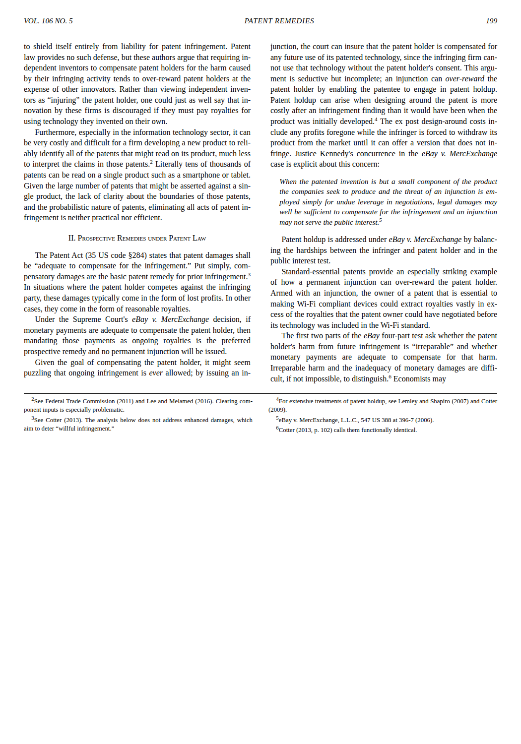VOL. 106 NO. 5 PATENT REMEDIES 199
to shield itself entirely from liability for patent infringement. Patent law provides no such defense, but these authors argue that requiring independent inventors to compensate patent holders for the harm caused by their infringing activity tends to over-reward patent holders at the expense of other innovators. Rather than viewing independent inventors as “injuring” the patent holder, one could just as well say that innovation by these firms is discouraged if they must pay royalties for using technology they invented on their own.
Furthermore, especially in the information technology sector, it can be very costly and difficult for a firm developing a new product to reliably identify all of the patents that might read on its product, much less to interpret the claims in those patents.2 Literally tens of thousands of patents can be read on a single product such as a smartphone or tablet. Given the large number of patents that might be asserted against a single product, the lack of clarity about the boundaries of those patents, and the probabilistic nature of patents, eliminating all acts of patent infringement is neither practical nor efficient.
II. Prospective Remedies under Patent Law
The Patent Act (35 US code §284) states that patent damages shall be “adequate to compensate for the infringement.” Put simply, compensatory damages are the basic patent remedy for prior infringement.3 In situations where the patent holder competes against the infringing party, these damages typically come in the form of lost profits. In other cases, they come in the form of reasonable royalties.
Under the Supreme Court's eBay v. MercExchange decision, if monetary payments are adequate to compensate the patent holder, then mandating those payments as ongoing royalties is the preferred prospective remedy and no permanent injunction will be issued.
Given the goal of compensating the patent holder, it might seem puzzling that ongoing infringement is ever allowed; by issuing an injunction, the court can insure that the patent holder is compensated for any future use of its patented technology, since the infringing firm cannot use that technology without the patent holder's consent. This argument is seductive but incomplete; an injunction can over-reward the patent holder by enabling the patentee to engage in patent holdup. Patent holdup can arise when designing around the patent is more costly after an infringement finding than it would have been when the product was initially developed.4 The ex post design-around costs include any profits foregone while the infringer is forced to withdraw its product from the market until it can offer a version that does not infringe. Justice Kennedy's concurrence in the eBay v. MercExchange case is explicit about this concern:
When the patented invention is but a small component of the product the companies seek to produce and the threat of an injunction is employed simply for undue leverage in negotiations, legal damages may well be sufficient to compensate for the infringement and an injunction may not serve the public interest.5
Patent holdup is addressed under eBay v. MercExchange by balancing the hardships between the infringer and patent holder and in the public interest test.
Standard-essential patents provide an especially striking example of how a permanent injunction can over-reward the patent holder. Armed with an injunction, the owner of a patent that is essential to making Wi-Fi compliant devices could extract royalties vastly in excess of the royalties that the patent owner could have negotiated before its technology was included in the Wi-Fi standard.
The first two parts of the eBay four-part test ask whether the patent holder's harm from future infringement is “irreparable” and whether monetary payments are adequate to compensate for that harm. Irreparable harm and the inadequacy of monetary damages are difficult, if not impossible, to distinguish.6 Economists may
2See Federal Trade Commission (2011) and Lee and Melamed (2016). Clearing component inputs is especially problematic.
3See Cotter (2013). The analysis below does not address enhanced damages, which aim to deter “willful infringement.”
4For extensive treatments of patent holdup, see Lemley and Shapiro (2007) and Cotter (2009).
5eBay v. MercExchange, L.L.C., 547 US 388 at 396-7 (2006).
6Cotter (2013, p. 102) calls them functionally identical.